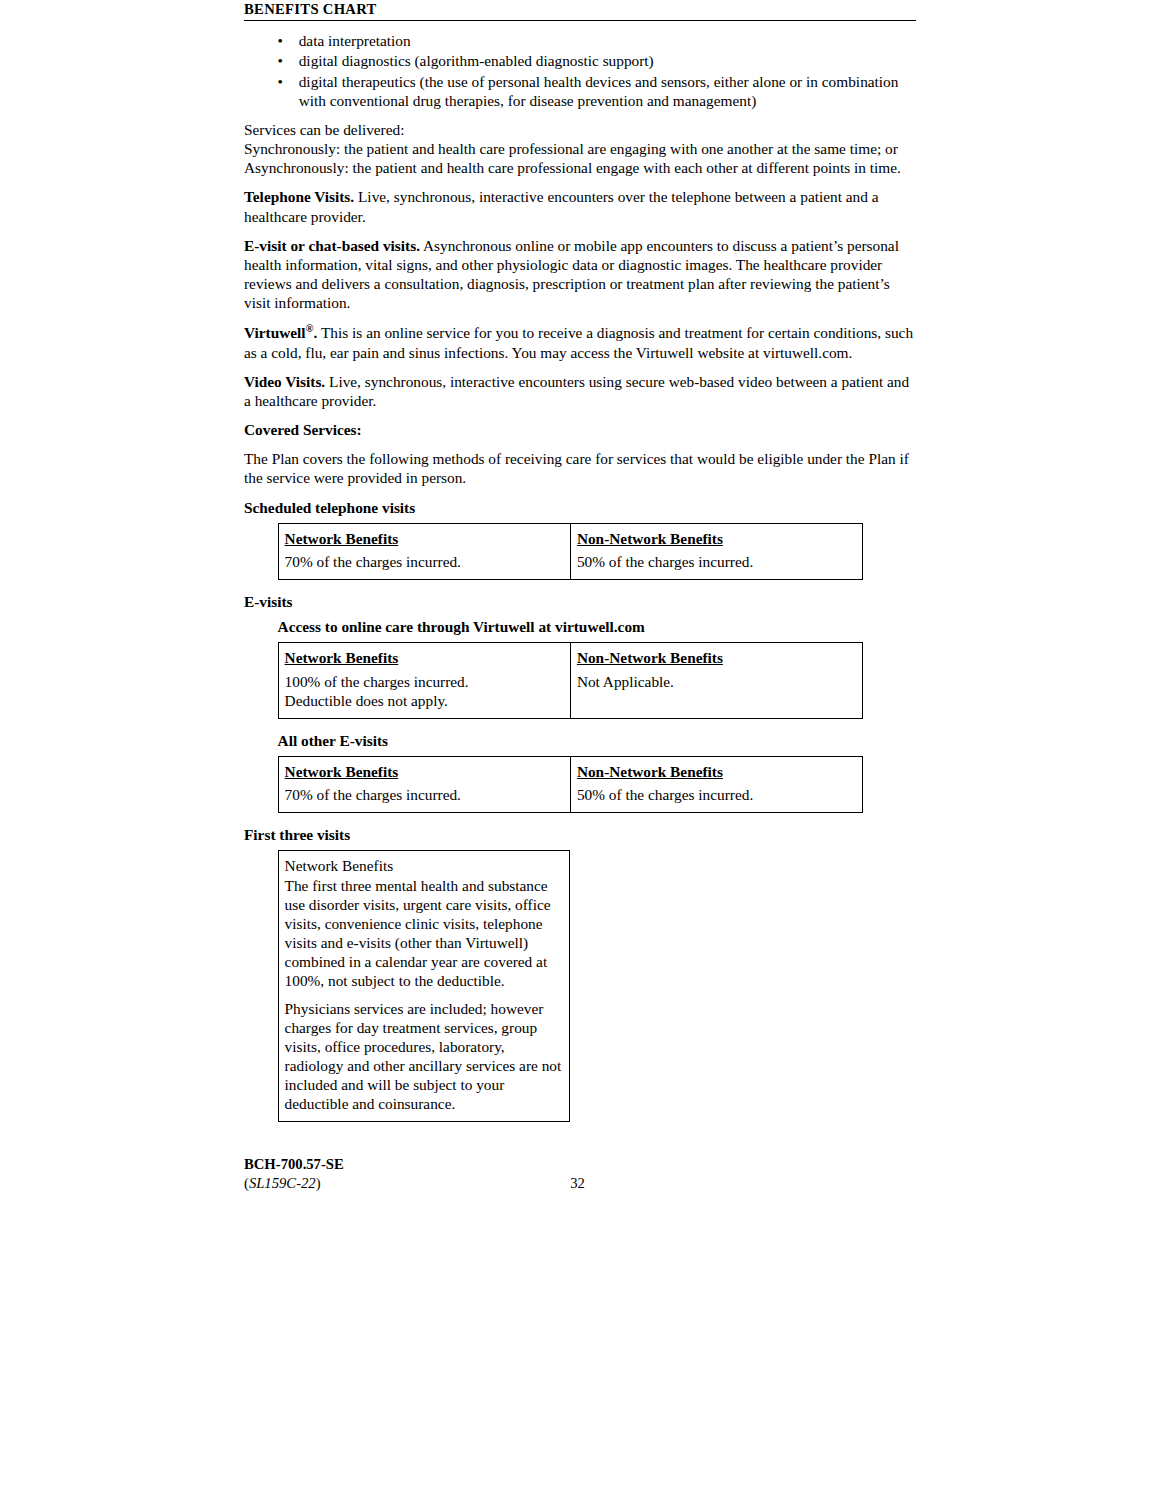BENEFITS CHART
data interpretation
digital diagnostics (algorithm-enabled diagnostic support)
digital therapeutics (the use of personal health devices and sensors, either alone or in combination with conventional drug therapies, for disease prevention and management)
Services can be delivered:
Synchronously: the patient and health care professional are engaging with one another at the same time; or
Asynchronously: the patient and health care professional engage with each other at different points in time.
Telephone Visits. Live, synchronous, interactive encounters over the telephone between a patient and a healthcare provider.
E-visit or chat-based visits. Asynchronous online or mobile app encounters to discuss a patient’s personal health information, vital signs, and other physiologic data or diagnostic images. The healthcare provider reviews and delivers a consultation, diagnosis, prescription or treatment plan after reviewing the patient’s visit information.
Virtuwell®. This is an online service for you to receive a diagnosis and treatment for certain conditions, such as a cold, flu, ear pain and sinus infections. You may access the Virtuwell website at virtuwell.com.
Video Visits. Live, synchronous, interactive encounters using secure web-based video between a patient and a healthcare provider.
Covered Services:
The Plan covers the following methods of receiving care for services that would be eligible under the Plan if the service were provided in person.
Scheduled telephone visits
| Network Benefits 70% of the charges incurred. | Non-Network Benefits 50% of the charges incurred. |
E-visits
Access to online care through Virtuwell at virtuwell.com
| Network Benefits 100% of the charges incurred. Deductible does not apply. | Non-Network Benefits Not Applicable. |
All other E-visits
| Network Benefits 70% of the charges incurred. | Non-Network Benefits 50% of the charges incurred. |
First three visits
| Network Benefits The first three mental health and substance use disorder visits, urgent care visits, office visits, convenience clinic visits, telephone visits and e-visits (other than Virtuwell) combined in a calendar year are covered at 100%, not subject to the deductible. Physicians services are included; however charges for day treatment services, group visits, office procedures, laboratory, radiology and other ancillary services are not included and will be subject to your deductible and coinsurance. |
BCH-700.57-SE
(SL159C-22) 32